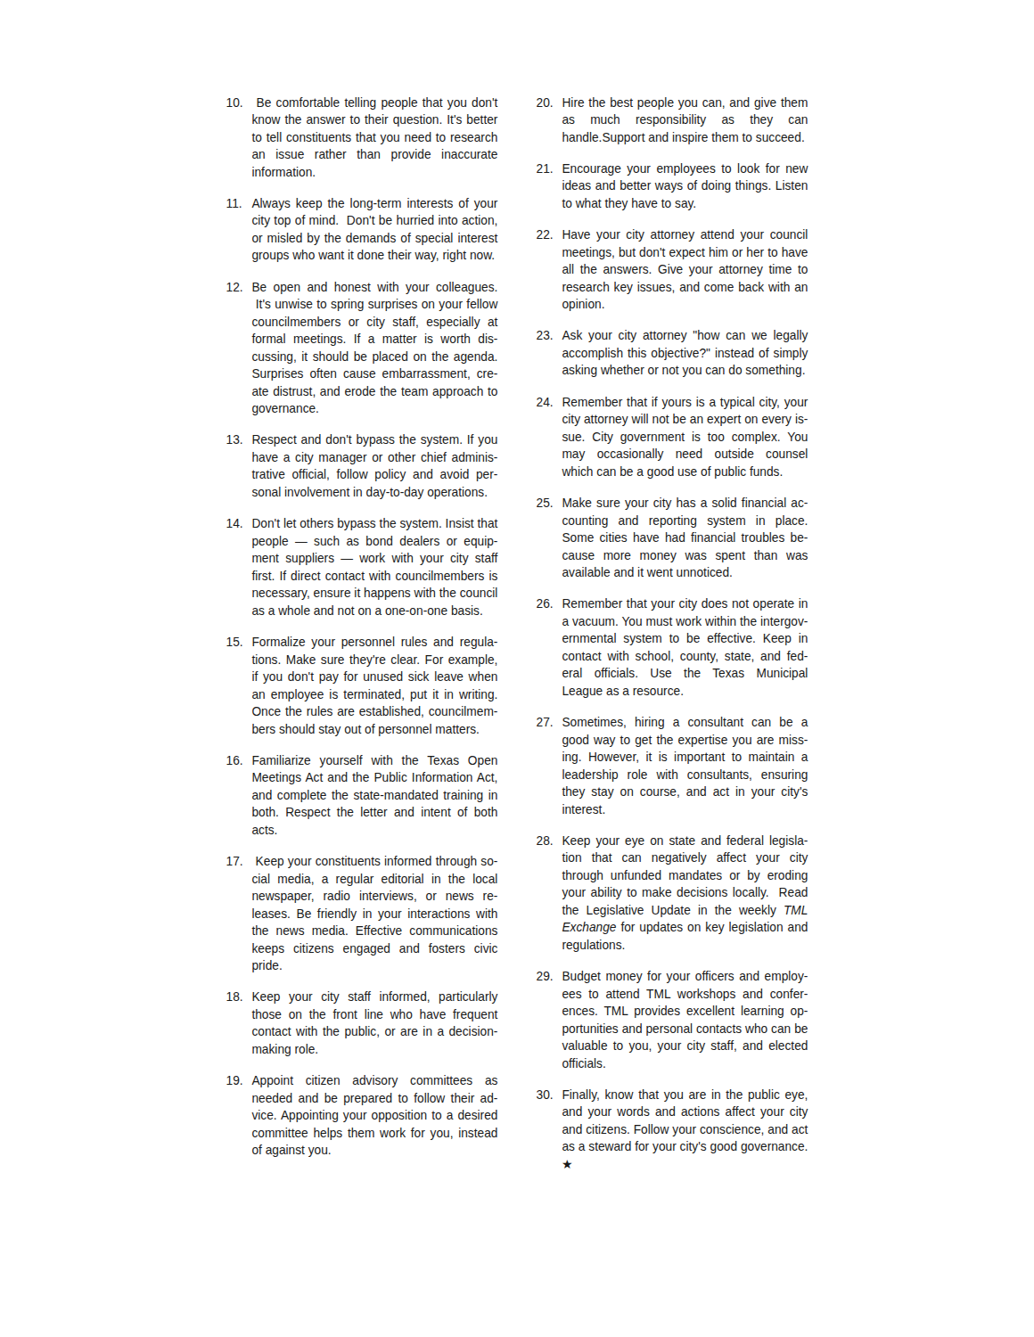10. Be comfortable telling people that you don't know the answer to their question. It's better to tell constituents that you need to research an issue rather than provide inaccurate information.
11. Always keep the long-term interests of your city top of mind. Don't be hurried into action, or misled by the demands of special interest groups who want it done their way, right now.
12. Be open and honest with your colleagues. It's unwise to spring surprises on your fellow councilmembers or city staff, especially at formal meetings. If a matter is worth discussing, it should be placed on the agenda. Surprises often cause embarrassment, create distrust, and erode the team approach to governance.
13. Respect and don't bypass the system. If you have a city manager or other chief administrative official, follow policy and avoid personal involvement in day-to-day operations.
14. Don't let others bypass the system. Insist that people — such as bond dealers or equipment suppliers — work with your city staff first. If direct contact with councilmembers is necessary, ensure it happens with the council as a whole and not on a one-on-one basis.
15. Formalize your personnel rules and regulations. Make sure they're clear. For example, if you don't pay for unused sick leave when an employee is terminated, put it in writing. Once the rules are established, councilmembers should stay out of personnel matters.
16. Familiarize yourself with the Texas Open Meetings Act and the Public Information Act, and complete the state-mandated training in both. Respect the letter and intent of both acts.
17. Keep your constituents informed through social media, a regular editorial in the local newspaper, radio interviews, or news releases. Be friendly in your interactions with the news media. Effective communications keeps citizens engaged and fosters civic pride.
18. Keep your city staff informed, particularly those on the front line who have frequent contact with the public, or are in a decision-making role.
19. Appoint citizen advisory committees as needed and be prepared to follow their advice. Appointing your opposition to a desired committee helps them work for you, instead of against you.
20. Hire the best people you can, and give them as much responsibility as they can handle.Support and inspire them to succeed.
21. Encourage your employees to look for new ideas and better ways of doing things. Listen to what they have to say.
22. Have your city attorney attend your council meetings, but don't expect him or her to have all the answers. Give your attorney time to research key issues, and come back with an opinion.
23. Ask your city attorney "how can we legally accomplish this objective?" instead of simply asking whether or not you can do something.
24. Remember that if yours is a typical city, your city attorney will not be an expert on every issue. City government is too complex. You may occasionally need outside counsel which can be a good use of public funds.
25. Make sure your city has a solid financial accounting and reporting system in place. Some cities have had financial troubles because more money was spent than was available and it went unnoticed.
26. Remember that your city does not operate in a vacuum. You must work within the intergovernmental system to be effective. Keep in contact with school, county, state, and federal officials. Use the Texas Municipal League as a resource.
27. Sometimes, hiring a consultant can be a good way to get the expertise you are missing. However, it is important to maintain a leadership role with consultants, ensuring they stay on course, and act in your city's interest.
28. Keep your eye on state and federal legislation that can negatively affect your city through unfunded mandates or by eroding your ability to make decisions locally. Read the Legislative Update in the weekly TML Exchange for updates on key legislation and regulations.
29. Budget money for your officers and employees to attend TML workshops and conferences. TML provides excellent learning opportunities and personal contacts who can be valuable to you, your city staff, and elected officials.
30. Finally, know that you are in the public eye, and your words and actions affect your city and citizens. Follow your conscience, and act as a steward for your city's good governance. ★